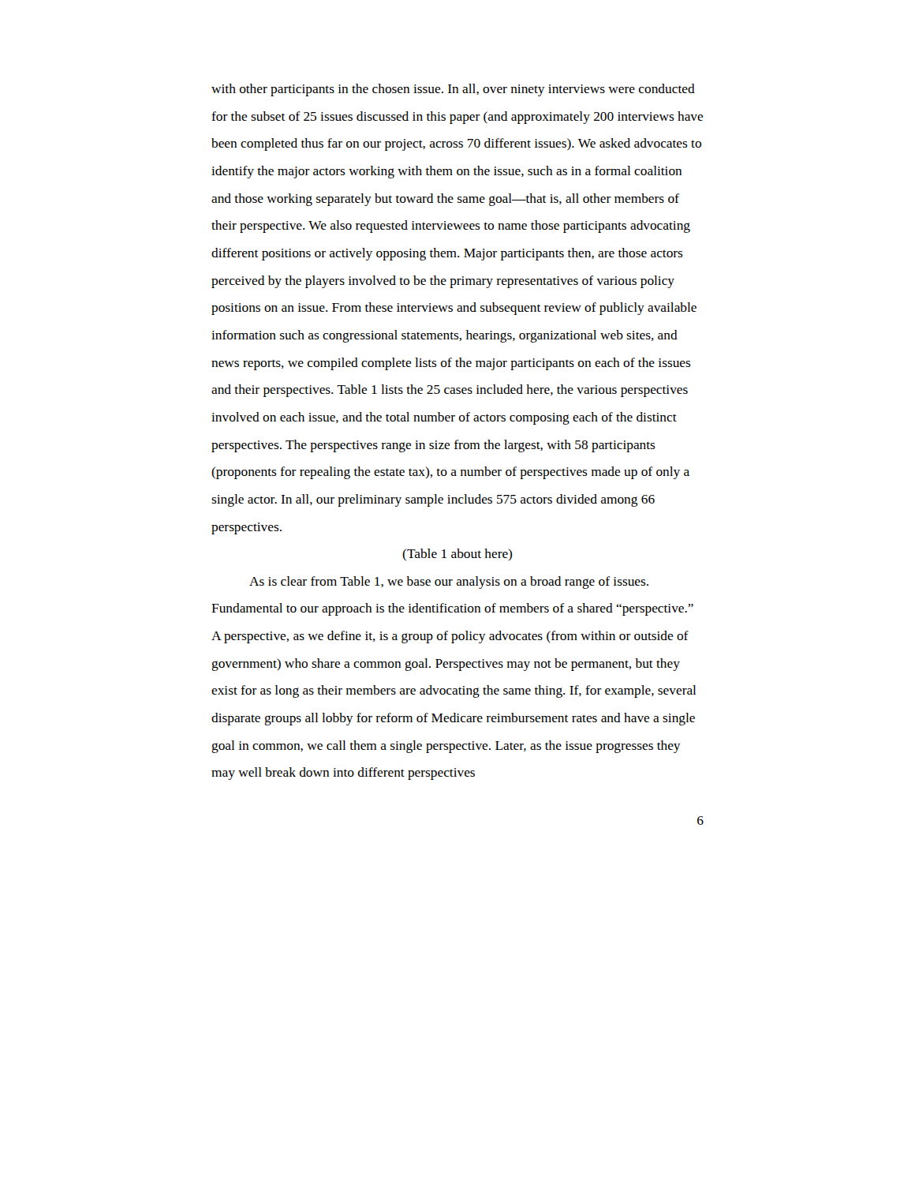with other participants in the chosen issue. In all, over ninety interviews were conducted for the subset of 25 issues discussed in this paper (and approximately 200 interviews have been completed thus far on our project, across 70 different issues). We asked advocates to identify the major actors working with them on the issue, such as in a formal coalition and those working separately but toward the same goal—that is, all other members of their perspective. We also requested interviewees to name those participants advocating different positions or actively opposing them. Major participants then, are those actors perceived by the players involved to be the primary representatives of various policy positions on an issue. From these interviews and subsequent review of publicly available information such as congressional statements, hearings, organizational web sites, and news reports, we compiled complete lists of the major participants on each of the issues and their perspectives. Table 1 lists the 25 cases included here, the various perspectives involved on each issue, and the total number of actors composing each of the distinct perspectives. The perspectives range in size from the largest, with 58 participants (proponents for repealing the estate tax), to a number of perspectives made up of only a single actor. In all, our preliminary sample includes 575 actors divided among 66 perspectives.
(Table 1 about here)
As is clear from Table 1, we base our analysis on a broad range of issues. Fundamental to our approach is the identification of members of a shared “perspective.” A perspective, as we define it, is a group of policy advocates (from within or outside of government) who share a common goal. Perspectives may not be permanent, but they exist for as long as their members are advocating the same thing. If, for example, several disparate groups all lobby for reform of Medicare reimbursement rates and have a single goal in common, we call them a single perspective. Later, as the issue progresses they may well break down into different perspectives
6